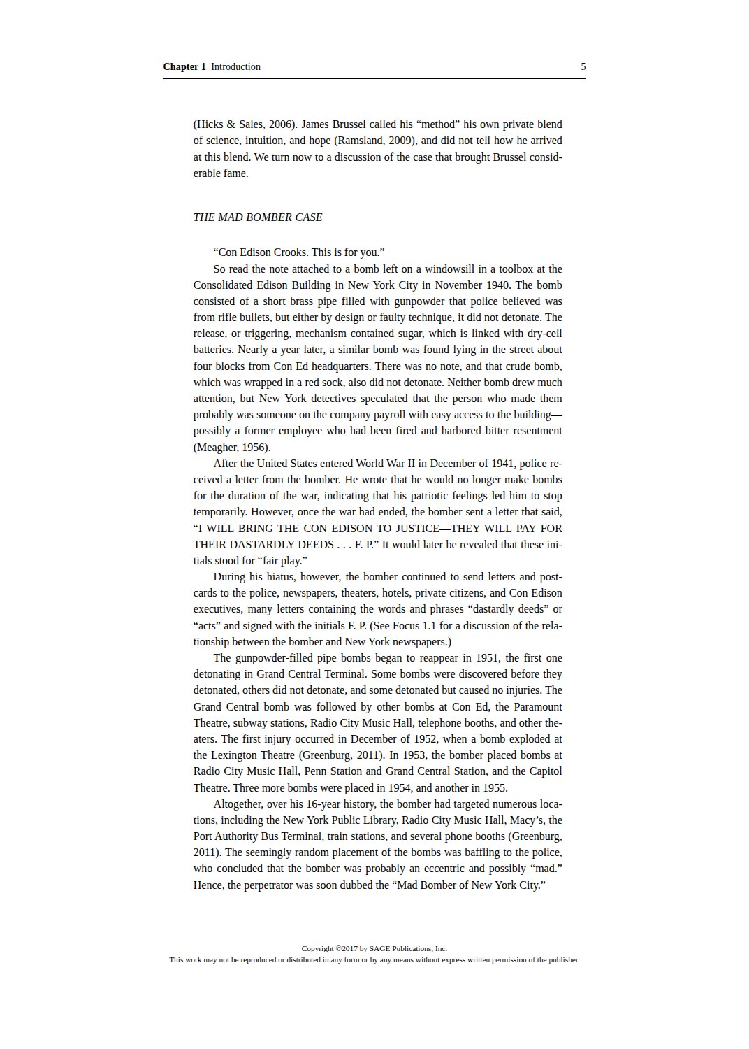Chapter 1 Introduction
5
(Hicks & Sales, 2006). James Brussel called his “method” his own private blend of science, intuition, and hope (Ramsland, 2009), and did not tell how he arrived at this blend. We turn now to a discussion of the case that brought Brussel considerable fame.
THE MAD BOMBER CASE
“Con Edison Crooks. This is for you.”
So read the note attached to a bomb left on a windowsill in a toolbox at the Consolidated Edison Building in New York City in November 1940. The bomb consisted of a short brass pipe filled with gunpowder that police believed was from rifle bullets, but either by design or faulty technique, it did not detonate. The release, or triggering, mechanism contained sugar, which is linked with dry-cell batteries. Nearly a year later, a similar bomb was found lying in the street about four blocks from Con Ed headquarters. There was no note, and that crude bomb, which was wrapped in a red sock, also did not detonate. Neither bomb drew much attention, but New York detectives speculated that the person who made them probably was someone on the company payroll with easy access to the building—possibly a former employee who had been fired and harbored bitter resentment (Meagher, 1956).
After the United States entered World War II in December of 1941, police received a letter from the bomber. He wrote that he would no longer make bombs for the duration of the war, indicating that his patriotic feelings led him to stop temporarily. However, once the war had ended, the bomber sent a letter that said, “I WILL BRING THE CON EDISON TO JUSTICE—THEY WILL PAY FOR THEIR DASTARDLY DEEDS . . . F. P.” It would later be revealed that these initials stood for “fair play.”
During his hiatus, however, the bomber continued to send letters and postcards to the police, newspapers, theaters, hotels, private citizens, and Con Edison executives, many letters containing the words and phrases “dastardly deeds” or “acts” and signed with the initials F. P. (See Focus 1.1 for a discussion of the relationship between the bomber and New York newspapers.)
The gunpowder-filled pipe bombs began to reappear in 1951, the first one detonating in Grand Central Terminal. Some bombs were discovered before they detonated, others did not detonate, and some detonated but caused no injuries. The Grand Central bomb was followed by other bombs at Con Ed, the Paramount Theatre, subway stations, Radio City Music Hall, telephone booths, and other theaters. The first injury occurred in December of 1952, when a bomb exploded at the Lexington Theatre (Greenburg, 2011). In 1953, the bomber placed bombs at Radio City Music Hall, Penn Station and Grand Central Station, and the Capitol Theatre. Three more bombs were placed in 1954, and another in 1955.
Altogether, over his 16-year history, the bomber had targeted numerous locations, including the New York Public Library, Radio City Music Hall, Macy’s, the Port Authority Bus Terminal, train stations, and several phone booths (Greenburg, 2011). The seemingly random placement of the bombs was baffling to the police, who concluded that the bomber was probably an eccentric and possibly “mad.” Hence, the perpetrator was soon dubbed the “Mad Bomber of New York City.”
Copyright ©2017 by SAGE Publications, Inc.
This work may not be reproduced or distributed in any form or by any means without express written permission of the publisher.